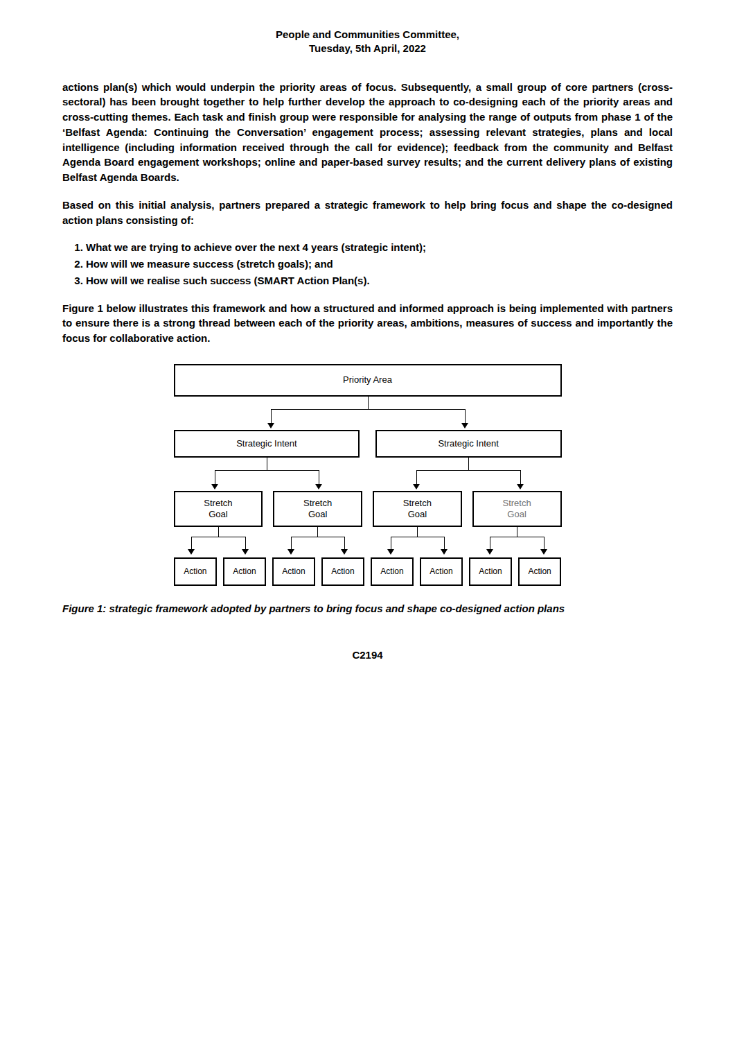People and Communities Committee,
Tuesday, 5th April, 2022
actions plan(s) which would underpin the priority areas of focus. Subsequently, a small group of core partners (cross-sectoral) has been brought together to help further develop the approach to co-designing each of the priority areas and cross-cutting themes. Each task and finish group were responsible for analysing the range of outputs from phase 1 of the ‘Belfast Agenda: Continuing the Conversation’ engagement process; assessing relevant strategies, plans and local intelligence (including information received through the call for evidence); feedback from the community and Belfast Agenda Board engagement workshops; online and paper-based survey results; and the current delivery plans of existing Belfast Agenda Boards.
Based on this initial analysis, partners prepared a strategic framework to help bring focus and shape the co-designed action plans consisting of:
What we are trying to achieve over the next 4 years (strategic intent);
How will we measure success (stretch goals); and
How will we realise such success (SMART Action Plan(s).
Figure 1 below illustrates this framework and how a structured and informed approach is being implemented with partners to ensure there is a strong thread between each of the priority areas, ambitions, measures of success and importantly the focus for collaborative action.
Priority Area
Strategic Intent
Strategic Intent
Stretch
Goal
Stretch
Goal
Stretch
Goal
Stretch
Goal
Action
Action
Action
Action
Action
Action
Action
Action
Figure 1: strategic framework adopted by partners to bring focus and shape co-designed action plans
C2194